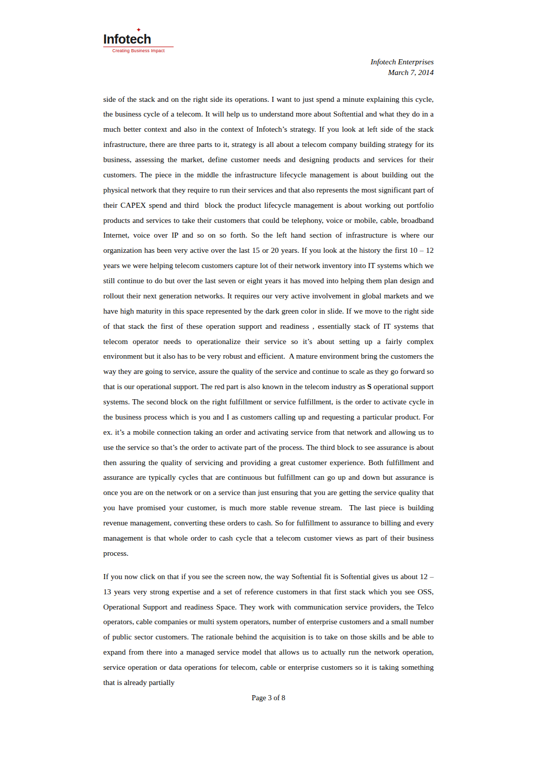✦
Infotech
Creating Business Impact
Infotech Enterprises
March 7, 2014
side of the stack and on the right side its operations. I want to just spend a minute explaining this cycle, the business cycle of a telecom. It will help us to understand more about Softential and what they do in a much better context and also in the context of Infotech’s strategy. If you look at left side of the stack infrastructure, there are three parts to it, strategy is all about a telecom company building strategy for its business, assessing the market, define customer needs and designing products and services for their customers. The piece in the middle the infrastructure lifecycle management is about building out the physical network that they require to run their services and that also represents the most significant part of their CAPEX spend and third block the product lifecycle management is about working out portfolio products and services to take their customers that could be telephony, voice or mobile, cable, broadband Internet, voice over IP and so on so forth. So the left hand section of infrastructure is where our organization has been very active over the last 15 or 20 years. If you look at the history the first 10 – 12 years we were helping telecom customers capture lot of their network inventory into IT systems which we still continue to do but over the last seven or eight years it has moved into helping them plan design and rollout their next generation networks. It requires our very active involvement in global markets and we have high maturity in this space represented by the dark green color in slide. If we move to the right side of that stack the first of these operation support and readiness , essentially stack of IT systems that telecom operator needs to operationalize their service so it’s about setting up a fairly complex environment but it also has to be very robust and efficient. A mature environment bring the customers the way they are going to service, assure the quality of the service and continue to scale as they go forward so that is our operational support. The red part is also known in the telecom industry as S operational support systems. The second block on the right fulfillment or service fulfillment, is the order to activate cycle in the business process which is you and I as customers calling up and requesting a particular product. For ex. it’s a mobile connection taking an order and activating service from that network and allowing us to use the service so that’s the order to activate part of the process. The third block to see assurance is about then assuring the quality of servicing and providing a great customer experience. Both fulfillment and assurance are typically cycles that are continuous but fulfillment can go up and down but assurance is once you are on the network or on a service than just ensuring that you are getting the service quality that you have promised your customer, is much more stable revenue stream. The last piece is building revenue management, converting these orders to cash. So for fulfillment to assurance to billing and every management is that whole order to cash cycle that a telecom customer views as part of their business process.
If you now click on that if you see the screen now, the way Softential fit is Softential gives us about 12 – 13 years very strong expertise and a set of reference customers in that first stack which you see OSS, Operational Support and readiness Space. They work with communication service providers, the Telco operators, cable companies or multi system operators, number of enterprise customers and a small number of public sector customers. The rationale behind the acquisition is to take on those skills and be able to expand from there into a managed service model that allows us to actually run the network operation, service operation or data operations for telecom, cable or enterprise customers so it is taking something that is already partially
Page 3 of 8